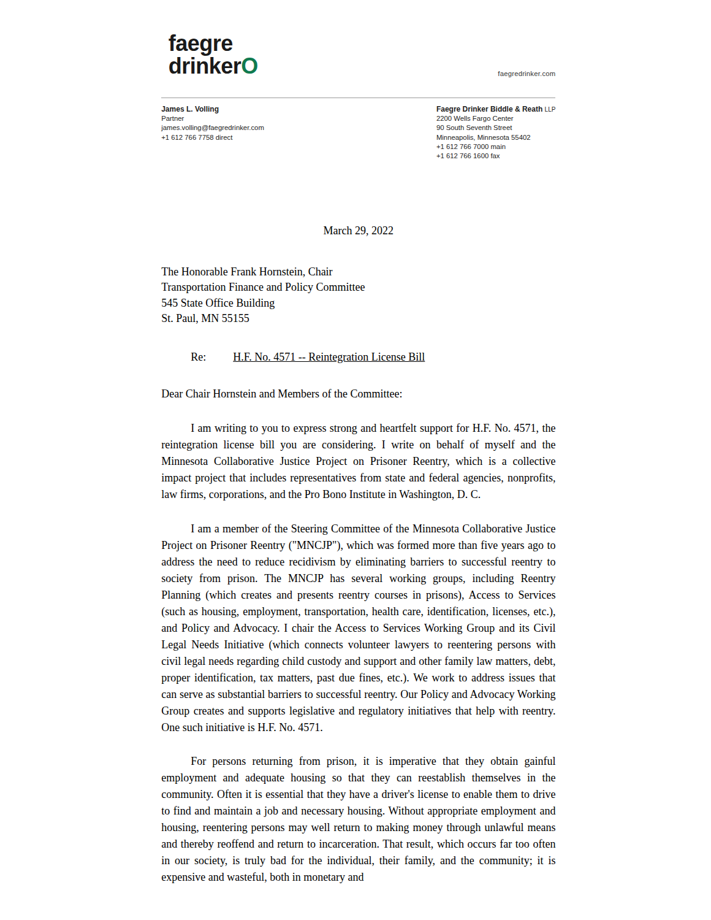faegre
drinkerO
faegredrinker.com
James L. Volling
Partner
james.volling@faegredrinker.com
+1 612 766 7758 direct
Faegre Drinker Biddle & Reath LLP
2200 Wells Fargo Center
90 South Seventh Street
Minneapolis, Minnesota 55402
+1 612 766 7000 main
+1 612 766 1600 fax
March 29, 2022
The Honorable Frank Hornstein, Chair
Transportation Finance and Policy Committee
545 State Office Building
St. Paul, MN 55155
Re: H.F. No. 4571 -- Reintegration License Bill
Dear Chair Hornstein and Members of the Committee:
I am writing to you to express strong and heartfelt support for H.F. No. 4571, the reintegration license bill you are considering. I write on behalf of myself and the Minnesota Collaborative Justice Project on Prisoner Reentry, which is a collective impact project that includes representatives from state and federal agencies, nonprofits, law firms, corporations, and the Pro Bono Institute in Washington, D. C.
I am a member of the Steering Committee of the Minnesota Collaborative Justice Project on Prisoner Reentry ("MNCJP"), which was formed more than five years ago to address the need to reduce recidivism by eliminating barriers to successful reentry to society from prison. The MNCJP has several working groups, including Reentry Planning (which creates and presents reentry courses in prisons), Access to Services (such as housing, employment, transportation, health care, identification, licenses, etc.), and Policy and Advocacy. I chair the Access to Services Working Group and its Civil Legal Needs Initiative (which connects volunteer lawyers to reentering persons with civil legal needs regarding child custody and support and other family law matters, debt, proper identification, tax matters, past due fines, etc.). We work to address issues that can serve as substantial barriers to successful reentry. Our Policy and Advocacy Working Group creates and supports legislative and regulatory initiatives that help with reentry. One such initiative is H.F. No. 4571.
For persons returning from prison, it is imperative that they obtain gainful employment and adequate housing so that they can reestablish themselves in the community. Often it is essential that they have a driver's license to enable them to drive to find and maintain a job and necessary housing. Without appropriate employment and housing, reentering persons may well return to making money through unlawful means and thereby reoffend and return to incarceration. That result, which occurs far too often in our society, is truly bad for the individual, their family, and the community; it is expensive and wasteful, both in monetary and